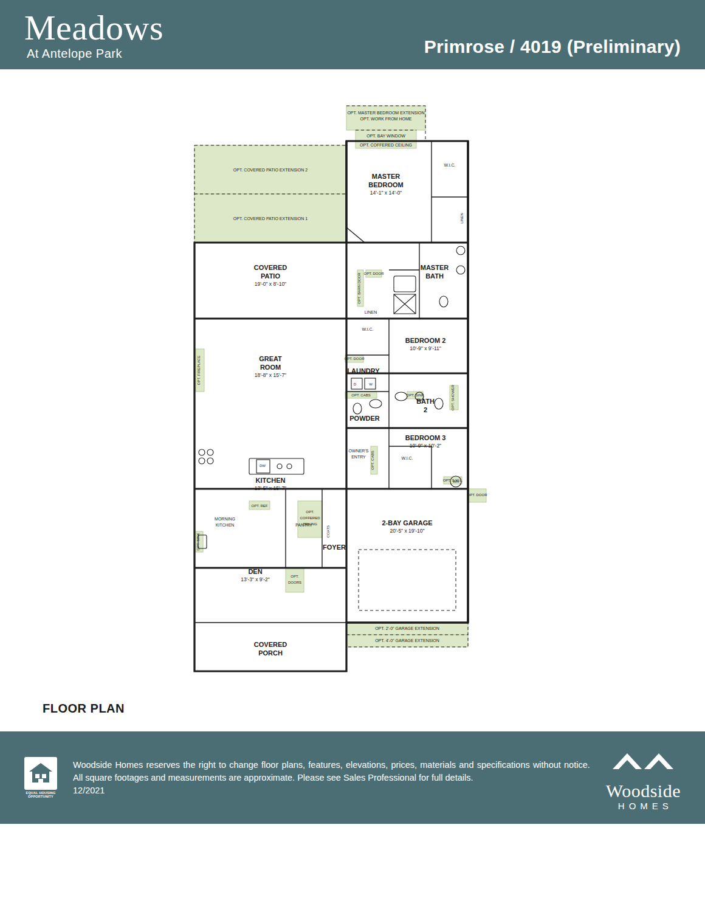Meadows
At Antelope Park
Primrose / 4019 (Preliminary)
Primrose / 4019 floor plan Single-story floor plan with master bedroom, two additional bedrooms, great room, kitchen, den, laundry, two-bay garage, covered patio and covered porch, with optional features shaded. OPT. MASTER BEDROOM EXTENSION OPT. WORK FROM HOME OPT. BAY WINDOW OPT. COFFERED CEILING OPT. COVERED PATIO EXTENSION 2 OPT. COVERED PATIO EXTENSION 1 OPT. 2'-0" GARAGE EXTENSION OPT. 4'-0" GARAGE EXTENSION OPT. FIREPLACE OPT. BARN DOOR OPT. DOOR OPT. DOOR OPT. CABS OPT. SINK OPT. SHOWER OPT. CABS OPT. S.W.L. WH OPT. DOOR OPT. REF OPT. COFFERED CEILING OPT. SINK OPT. DOORS MASTER BEDROOM 14'-1" x 14'-0" W.I.C. LINEN MASTER BATH LINEN COVERED PATIO 19'-0" x 8'-10" W.I.C. BEDROOM 2 10'-9" x 9'-11" GREAT ROOM 18'-8" x 15'-7" LAUNDRY D W POWDER BATH 2 BEDROOM 3 10'-9" x 10'-2" OWNER'S ENTRY W.I.C. KITCHEN 13'-5" x 15'-7" DW MORNING KITCHEN PANTRY COATS 2-BAY GARAGE 20'-5" x 19'-10" FOYER DEN 13'-3" x 9'-2" COVERED PORCH
FLOOR PLAN
EQUAL HOUSING
OPPORTUNITY
Woodside Homes reserves the right to change floor plans, features, elevations, prices, materials and specifications without notice. All square footages and measurements are approximate. Please see Sales Professional for full details. 12/2021
Woodside
HOMES